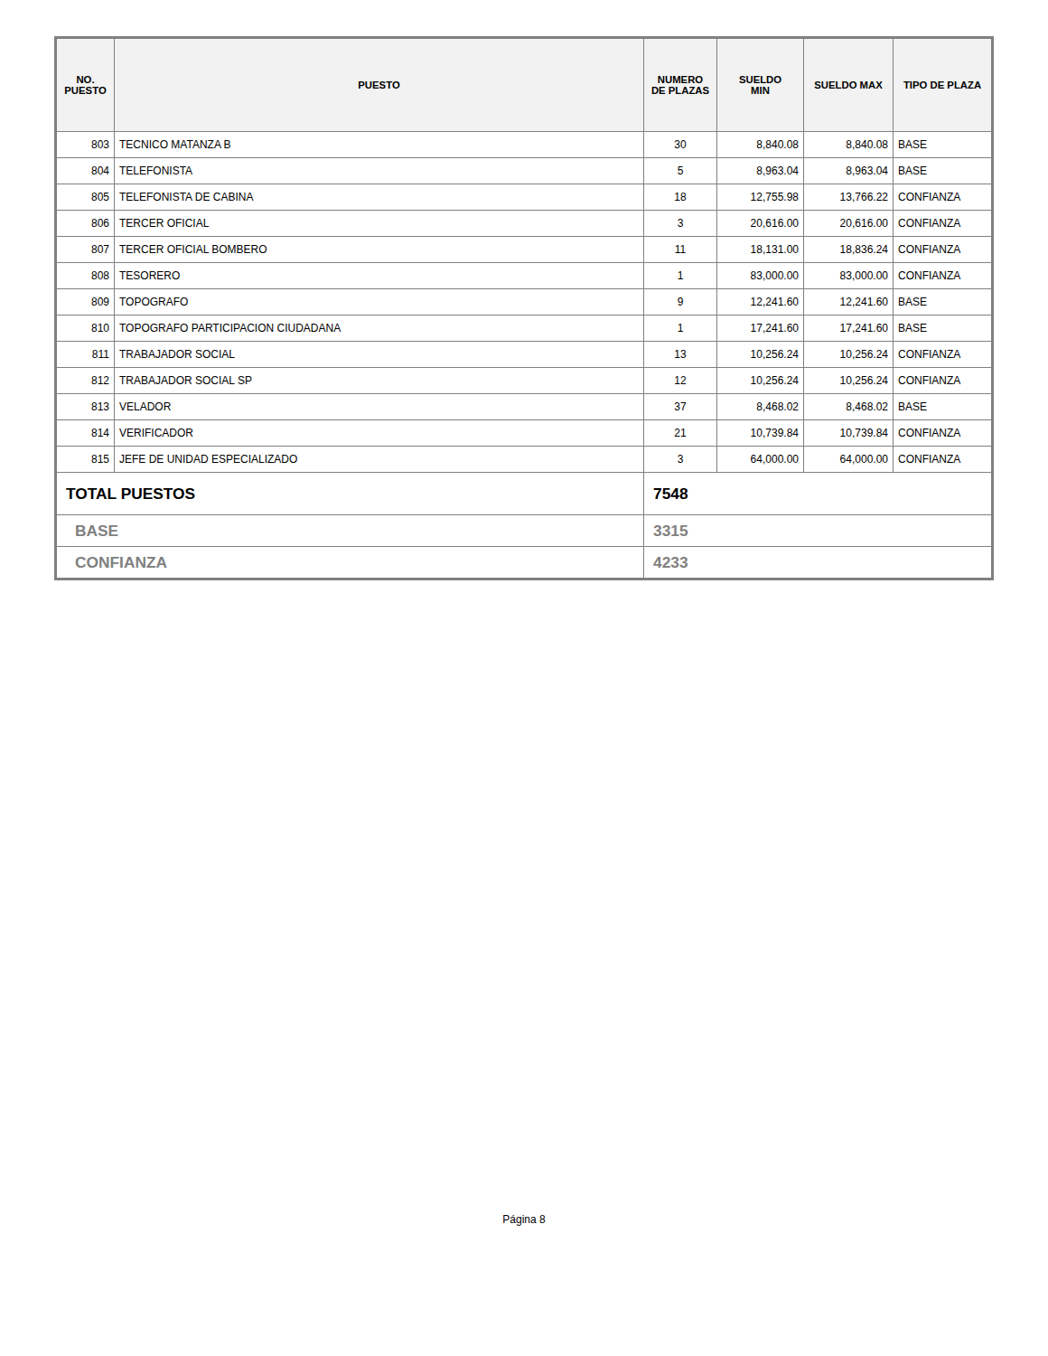| NO. PUESTO | PUESTO | NUMERO DE PLAZAS | SUELDO MIN | SUELDO MAX | TIPO DE PLAZA |
| --- | --- | --- | --- | --- | --- |
| 803 | TECNICO MATANZA B | 30 | 8,840.08 | 8,840.08 | BASE |
| 804 | TELEFONISTA | 5 | 8,963.04 | 8,963.04 | BASE |
| 805 | TELEFONISTA DE CABINA | 18 | 12,755.98 | 13,766.22 | CONFIANZA |
| 806 | TERCER OFICIAL | 3 | 20,616.00 | 20,616.00 | CONFIANZA |
| 807 | TERCER OFICIAL BOMBERO | 11 | 18,131.00 | 18,836.24 | CONFIANZA |
| 808 | TESORERO | 1 | 83,000.00 | 83,000.00 | CONFIANZA |
| 809 | TOPOGRAFO | 9 | 12,241.60 | 12,241.60 | BASE |
| 810 | TOPOGRAFO PARTICIPACION CIUDADANA | 1 | 17,241.60 | 17,241.60 | BASE |
| 811 | TRABAJADOR SOCIAL | 13 | 10,256.24 | 10,256.24 | CONFIANZA |
| 812 | TRABAJADOR SOCIAL SP | 12 | 10,256.24 | 10,256.24 | CONFIANZA |
| 813 | VELADOR | 37 | 8,468.02 | 8,468.02 | BASE |
| 814 | VERIFICADOR | 21 | 10,739.84 | 10,739.84 | CONFIANZA |
| 815 | JEFE DE UNIDAD ESPECIALIZADO | 3 | 64,000.00 | 64,000.00 | CONFIANZA |
| TOTAL PUESTOS | 7548 |
| BASE | 3315 |
| CONFIANZA | 4233 |
Página 8